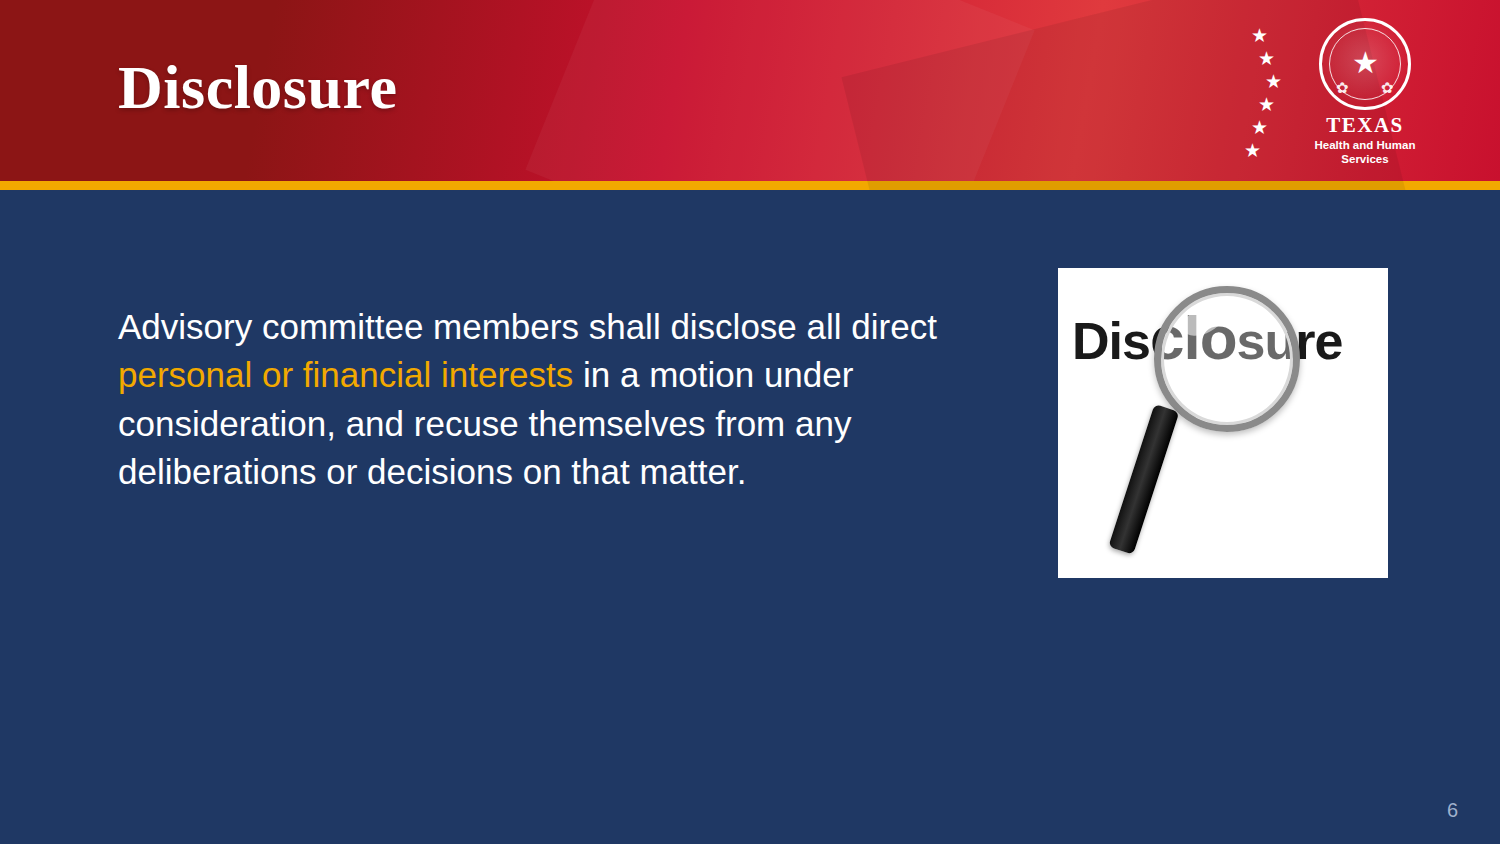Disclosure
★ ★ ★ ★ ★ ★
★ ✿ ✿
TEXAS
Health and Human
Services
Advisory committee members shall disclose all direct personal or financial interests in a motion under consideration, and recuse themselves from any deliberations or decisions on that matter.
Disclosure
6